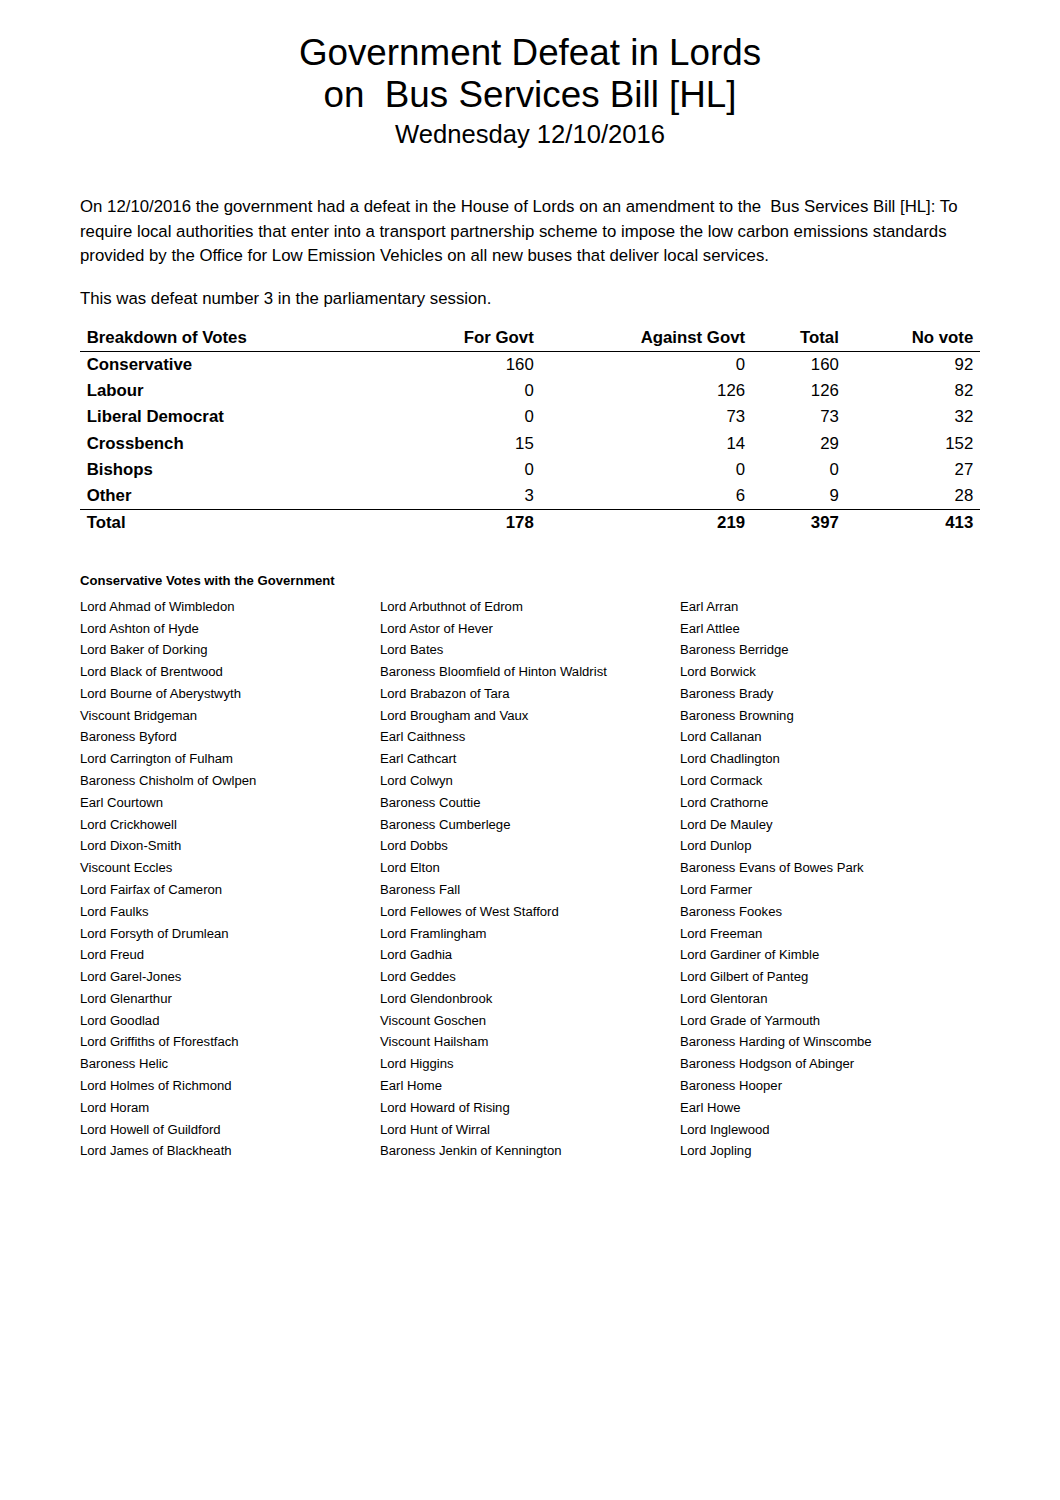Government Defeat in Lords
on Bus Services Bill [HL]
Wednesday 12/10/2016
On 12/10/2016 the government had a defeat in the House of Lords on an amendment to the Bus Services Bill [HL]: To require local authorities that enter into a transport partnership scheme to impose the low carbon emissions standards provided by the Office for Low Emission Vehicles on all new buses that deliver local services.
This was defeat number 3 in the parliamentary session.
| Breakdown of Votes | For Govt | Against Govt | Total | No vote |
| --- | --- | --- | --- | --- |
| Conservative | 160 | 0 | 160 | 92 |
| Labour | 0 | 126 | 126 | 82 |
| Liberal Democrat | 0 | 73 | 73 | 32 |
| Crossbench | 15 | 14 | 29 | 152 |
| Bishops | 0 | 0 | 0 | 27 |
| Other | 3 | 6 | 9 | 28 |
| Total | 178 | 219 | 397 | 413 |
Conservative Votes with the Government
| Lord Ahmad of Wimbledon | Lord Arbuthnot of Edrom | Earl Arran |
| Lord Ashton of Hyde | Lord Astor of Hever | Earl Attlee |
| Lord Baker of Dorking | Lord Bates | Baroness Berridge |
| Lord Black of Brentwood | Baroness Bloomfield of Hinton Waldrist | Lord Borwick |
| Lord Bourne of Aberystwyth | Lord Brabazon of Tara | Baroness Brady |
| Viscount Bridgeman | Lord Brougham and Vaux | Baroness Browning |
| Baroness Byford | Earl Caithness | Lord Callanan |
| Lord Carrington of Fulham | Earl Cathcart | Lord Chadlington |
| Baroness Chisholm of Owlpen | Lord Colwyn | Lord Cormack |
| Earl Courtown | Baroness Couttie | Lord Crathorne |
| Lord Crickhowell | Baroness Cumberlege | Lord De Mauley |
| Lord Dixon-Smith | Lord Dobbs | Lord Dunlop |
| Viscount Eccles | Lord Elton | Baroness Evans of Bowes Park |
| Lord Fairfax of Cameron | Baroness Fall | Lord Farmer |
| Lord Faulks | Lord Fellowes of West Stafford | Baroness Fookes |
| Lord Forsyth of Drumlean | Lord Framlingham | Lord Freeman |
| Lord Freud | Lord Gadhia | Lord Gardiner of Kimble |
| Lord Garel-Jones | Lord Geddes | Lord Gilbert of Panteg |
| Lord Glenarthur | Lord Glendonbrook | Lord Glentoran |
| Lord Goodlad | Viscount Goschen | Lord Grade of Yarmouth |
| Lord Griffiths of Fforestfach | Viscount Hailsham | Baroness Harding of Winscombe |
| Baroness Helic | Lord Higgins | Baroness Hodgson of Abinger |
| Lord Holmes of Richmond | Earl Home | Baroness Hooper |
| Lord Horam | Lord Howard of Rising | Earl Howe |
| Lord Howell of Guildford | Lord Hunt of Wirral | Lord Inglewood |
| Lord James of Blackheath | Baroness Jenkin of Kennington | Lord Jopling |